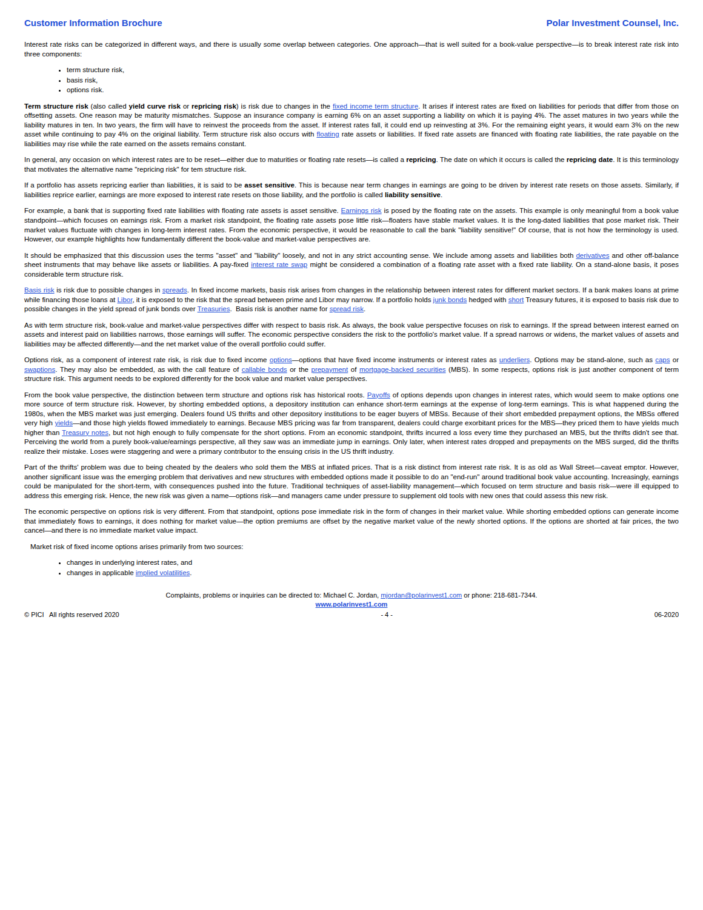Customer Information Brochure
Polar Investment Counsel, Inc.
Interest rate risks can be categorized in different ways, and there is usually some overlap between categories. One approach—that is well suited for a book-value perspective—is to break interest rate risk into three components:
term structure risk,
basis risk,
options risk.
Term structure risk (also called yield curve risk or repricing risk) is risk due to changes in the fixed income term structure. It arises if interest rates are fixed on liabilities for periods that differ from those on offsetting assets. One reason may be maturity mismatches. Suppose an insurance company is earning 6% on an asset supporting a liability on which it is paying 4%. The asset matures in two years while the liability matures in ten. In two years, the firm will have to reinvest the proceeds from the asset. If interest rates fall, it could end up reinvesting at 3%. For the remaining eight years, it would earn 3% on the new asset while continuing to pay 4% on the original liability. Term structure risk also occurs with floating rate assets or liabilities. If fixed rate assets are financed with floating rate liabilities, the rate payable on the liabilities may rise while the rate earned on the assets remains constant.
In general, any occasion on which interest rates are to be reset—either due to maturities or floating rate resets—is called a repricing. The date on which it occurs is called the repricing date. It is this terminology that motivates the alternative name "repricing risk" for tem structure risk.
If a portfolio has assets repricing earlier than liabilities, it is said to be asset sensitive. This is because near term changes in earnings are going to be driven by interest rate resets on those assets. Similarly, if liabilities reprice earlier, earnings are more exposed to interest rate resets on those liability, and the portfolio is called liability sensitive.
For example, a bank that is supporting fixed rate liabilities with floating rate assets is asset sensitive. Earnings risk is posed by the floating rate on the assets. This example is only meaningful from a book value standpoint—which focuses on earnings risk. From a market risk standpoint, the floating rate assets pose little risk—floaters have stable market values. It is the long-dated liabilities that pose market risk. Their market values fluctuate with changes in long-term interest rates. From the economic perspective, it would be reasonable to call the bank "liability sensitive!" Of course, that is not how the terminology is used. However, our example highlights how fundamentally different the book-value and market-value perspectives are.
It should be emphasized that this discussion uses the terms "asset" and "liability" loosely, and not in any strict accounting sense. We include among assets and liabilities both derivatives and other off-balance sheet instruments that may behave like assets or liabilities. A pay-fixed interest rate swap might be considered a combination of a floating rate asset with a fixed rate liability. On a stand-alone basis, it poses considerable term structure risk.
Basis risk is risk due to possible changes in spreads. In fixed income markets, basis risk arises from changes in the relationship between interest rates for different market sectors. If a bank makes loans at prime while financing those loans at Libor, it is exposed to the risk that the spread between prime and Libor may narrow. If a portfolio holds junk bonds hedged with short Treasury futures, it is exposed to basis risk due to possible changes in the yield spread of junk bonds over Treasuries. Basis risk is another name for spread risk.
As with term structure risk, book-value and market-value perspectives differ with respect to basis risk. As always, the book value perspective focuses on risk to earnings. If the spread between interest earned on assets and interest paid on liabilities narrows, those earnings will suffer. The economic perspective considers the risk to the portfolio's market value. If a spread narrows or widens, the market values of assets and liabilities may be affected differently—and the net market value of the overall portfolio could suffer.
Options risk, as a component of interest rate risk, is risk due to fixed income options—options that have fixed income instruments or interest rates as underliers. Options may be stand-alone, such as caps or swaptions. They may also be embedded, as with the call feature of callable bonds or the prepayment of mortgage-backed securities (MBS). In some respects, options risk is just another component of term structure risk. This argument needs to be explored differently for the book value and market value perspectives.
From the book value perspective, the distinction between term structure and options risk has historical roots. Payoffs of options depends upon changes in interest rates, which would seem to make options one more source of term structure risk. However, by shorting embedded options, a depository institution can enhance short-term earnings at the expense of long-term earnings. This is what happened during the 1980s, when the MBS market was just emerging. Dealers found US thrifts and other depository institutions to be eager buyers of MBSs. Because of their short embedded prepayment options, the MBSs offered very high yields—and those high yields flowed immediately to earnings. Because MBS pricing was far from transparent, dealers could charge exorbitant prices for the MBS—they priced them to have yields much higher than Treasury notes, but not high enough to fully compensate for the short options. From an economic standpoint, thrifts incurred a loss every time they purchased an MBS, but the thrifts didn't see that. Perceiving the world from a purely book-value/earnings perspective, all they saw was an immediate jump in earnings. Only later, when interest rates dropped and prepayments on the MBS surged, did the thrifts realize their mistake. Loses were staggering and were a primary contributor to the ensuing crisis in the US thrift industry.
Part of the thrifts' problem was due to being cheated by the dealers who sold them the MBS at inflated prices. That is a risk distinct from interest rate risk. It is as old as Wall Street—caveat emptor. However, another significant issue was the emerging problem that derivatives and new structures with embedded options made it possible to do an "end-run" around traditional book value accounting. Increasingly, earnings could be manipulated for the short-term, with consequences pushed into the future. Traditional techniques of asset-liability management—which focused on term structure and basis risk—were ill equipped to address this emerging risk. Hence, the new risk was given a name—options risk—and managers came under pressure to supplement old tools with new ones that could assess this new risk.
The economic perspective on options risk is very different. From that standpoint, options pose immediate risk in the form of changes in their market value. While shorting embedded options can generate income that immediately flows to earnings, it does nothing for market value—the option premiums are offset by the negative market value of the newly shorted options. If the options are shorted at fair prices, the two cancel—and there is no immediate market value impact.
Market risk of fixed income options arises primarily from two sources:
changes in underlying interest rates, and
changes in applicable implied volatilities.
Complaints, problems or inquiries can be directed to: Michael C. Jordan, mjordan@polarinvest1.com or phone: 218-681-7344.
www.polarinvest1.com
© PICI All rights reserved 2020 - 4 - 06-2020